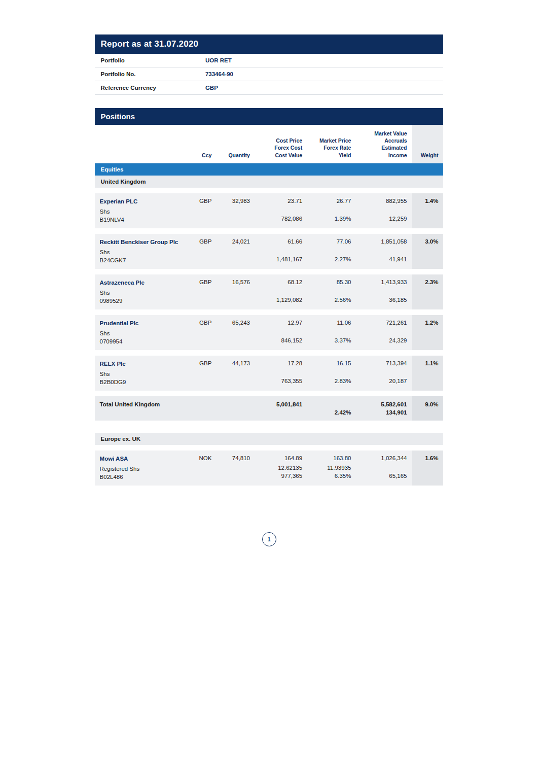Report as at 31.07.2020
| Portfolio | UOR RET |
| Portfolio No. | 733464-90 |
| Reference Currency | GBP |
Positions
| | Ccy | Quantity | Cost Price Forex Cost Cost Value | Market Price Forex Rate Yield | Market Value Accruals Estimated Income | Weight |
| --- | --- | --- | --- | --- | --- | --- |
| Equities |
| United Kingdom |
| Experian PLC | GBP | 32,983 | 23.71 | 26.77 | 882,955 | 1.4% |
| Shs | | | | | | |
| B19NLV4 | | | 782,086 | 1.39% | 12,259 | |
| Reckitt Benckiser Group Plc | GBP | 24,021 | 61.66 | 77.06 | 1,851,058 | 3.0% |
| Shs | | | | | | |
| B24CGK7 | | | 1,481,167 | 2.27% | 41,941 | |
| Astrazeneca Plc | GBP | 16,576 | 68.12 | 85.30 | 1,413,933 | 2.3% |
| Shs | | | | | | |
| 0989529 | | | 1,129,082 | 2.56% | 36,185 | |
| Prudential Plc | GBP | 65,243 | 12.97 | 11.06 | 721,261 | 1.2% |
| Shs | | | | | | |
| 0709954 | | | 846,152 | 3.37% | 24,329 | |
| RELX Plc | GBP | 44,173 | 17.28 | 16.15 | 713,394 | 1.1% |
| Shs | | | | | | |
| B2B0DG9 | | | 763,355 | 2.83% | 20,187 | |
| Total United Kingdom | | | 5,001,841 | | 5,582,601 | 9.0% |
| | | | | 2.42% | 134,901 | |
| Europe ex. UK |
| Mowi ASA | NOK | 74,810 | 164.89 | 163.80 | 1,026,344 | 1.6% |
| Registered Shs | | | 12.62135 | 11.93935 | | |
| B02L486 | | | 977,365 | 6.35% | 65,165 | |
1